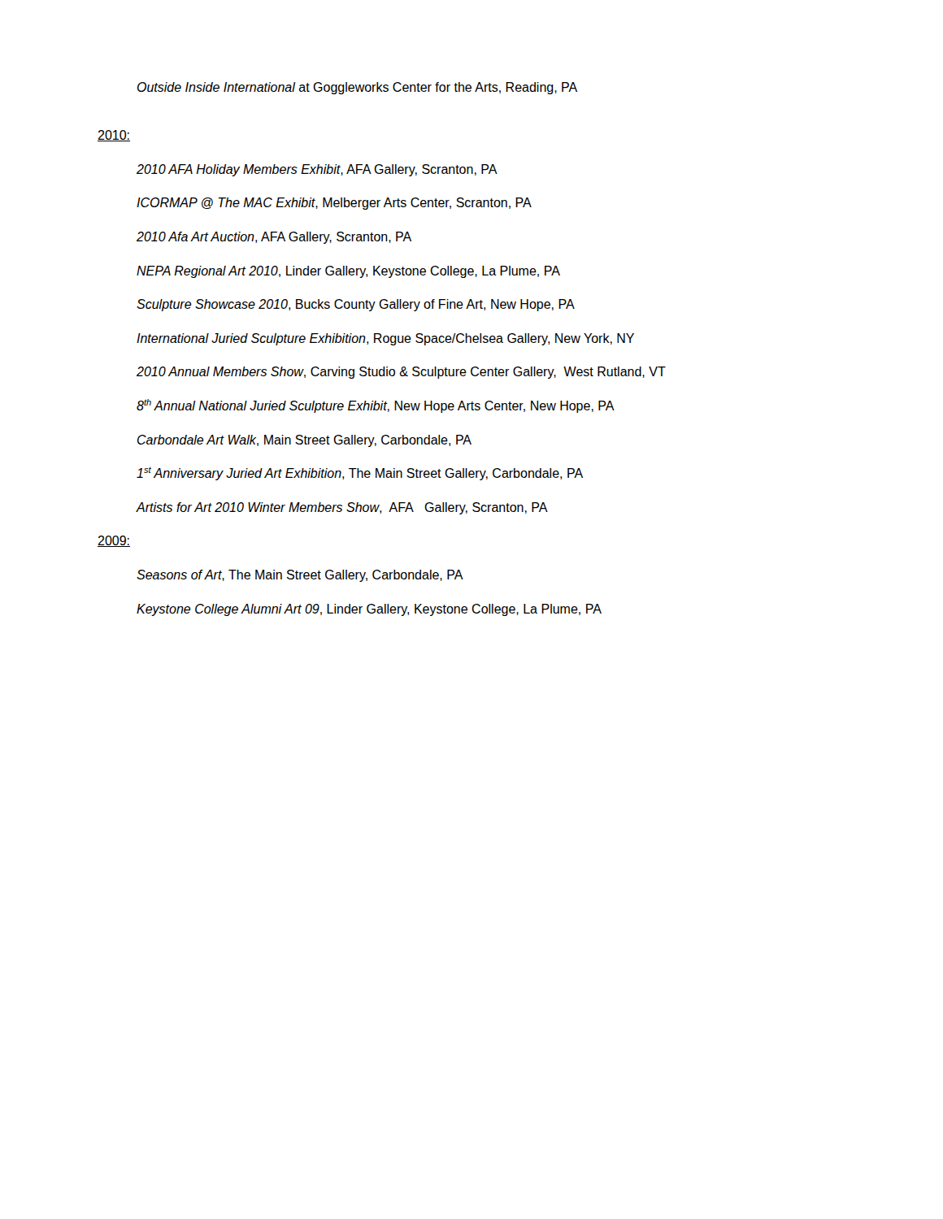Outside Inside International at Goggleworks Center for the Arts, Reading, PA
2010:
2010 AFA Holiday Members Exhibit, AFA Gallery, Scranton, PA
ICORMAP @ The MAC Exhibit, Melberger Arts Center, Scranton, PA
2010 Afa Art Auction, AFA Gallery, Scranton, PA
NEPA Regional Art 2010, Linder Gallery, Keystone College, La Plume, PA
Sculpture Showcase 2010, Bucks County Gallery of Fine Art, New Hope, PA
International Juried Sculpture Exhibition, Rogue Space/Chelsea Gallery, New York, NY
2010 Annual Members Show, Carving Studio & Sculpture Center Gallery, West Rutland, VT
8th Annual National Juried Sculpture Exhibit, New Hope Arts Center, New Hope, PA
Carbondale Art Walk, Main Street Gallery, Carbondale, PA
1st Anniversary Juried Art Exhibition, The Main Street Gallery, Carbondale, PA
Artists for Art 2010 Winter Members Show, AFA Gallery, Scranton, PA
2009:
Seasons of Art, The Main Street Gallery, Carbondale, PA
Keystone College Alumni Art 09, Linder Gallery, Keystone College, La Plume, PA